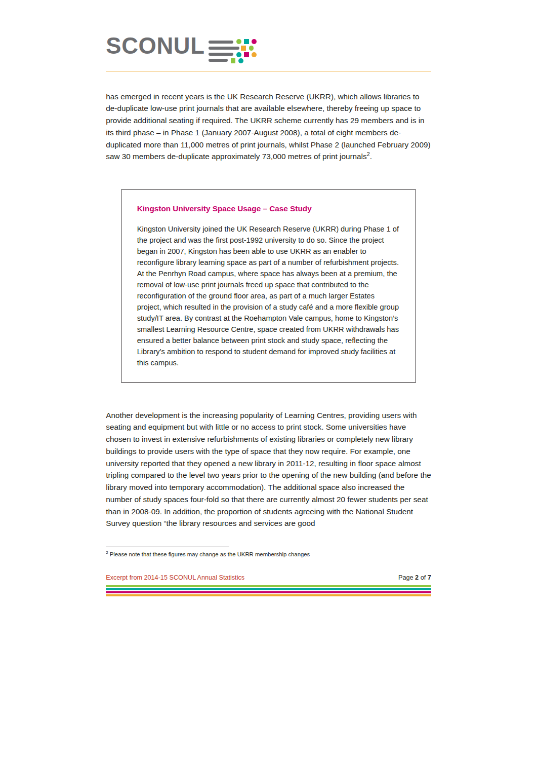SCONUL
has emerged in recent years is the UK Research Reserve (UKRR), which allows libraries to de-duplicate low-use print journals that are available elsewhere, thereby freeing up space to provide additional seating if required. The UKRR scheme currently has 29 members and is in its third phase – in Phase 1 (January 2007-August 2008), a total of eight members de-duplicated more than 11,000 metres of print journals, whilst Phase 2 (launched February 2009) saw 30 members de-duplicate approximately 73,000 metres of print journals2.
Kingston University Space Usage – Case Study
Kingston University joined the UK Research Reserve (UKRR) during Phase 1 of the project and was the first post-1992 university to do so. Since the project began in 2007, Kingston has been able to use UKRR as an enabler to reconfigure library learning space as part of a number of refurbishment projects. At the Penrhyn Road campus, where space has always been at a premium, the removal of low-use print journals freed up space that contributed to the reconfiguration of the ground floor area, as part of a much larger Estates project, which resulted in the provision of a study café and a more flexible group study/IT area. By contrast at the Roehampton Vale campus, home to Kingston’s smallest Learning Resource Centre, space created from UKRR withdrawals has ensured a better balance between print stock and study space, reflecting the Library’s ambition to respond to student demand for improved study facilities at this campus.
Another development is the increasing popularity of Learning Centres, providing users with seating and equipment but with little or no access to print stock. Some universities have chosen to invest in extensive refurbishments of existing libraries or completely new library buildings to provide users with the type of space that they now require. For example, one university reported that they opened a new library in 2011-12, resulting in floor space almost tripling compared to the level two years prior to the opening of the new building (and before the library moved into temporary accommodation). The additional space also increased the number of study spaces four-fold so that there are currently almost 20 fewer students per seat than in 2008-09. In addition, the proportion of students agreeing with the National Student Survey question “the library resources and services are good
2 Please note that these figures may change as the UKRR membership changes
Excerpt from 2014-15 SCONUL Annual Statistics Page 2 of 7